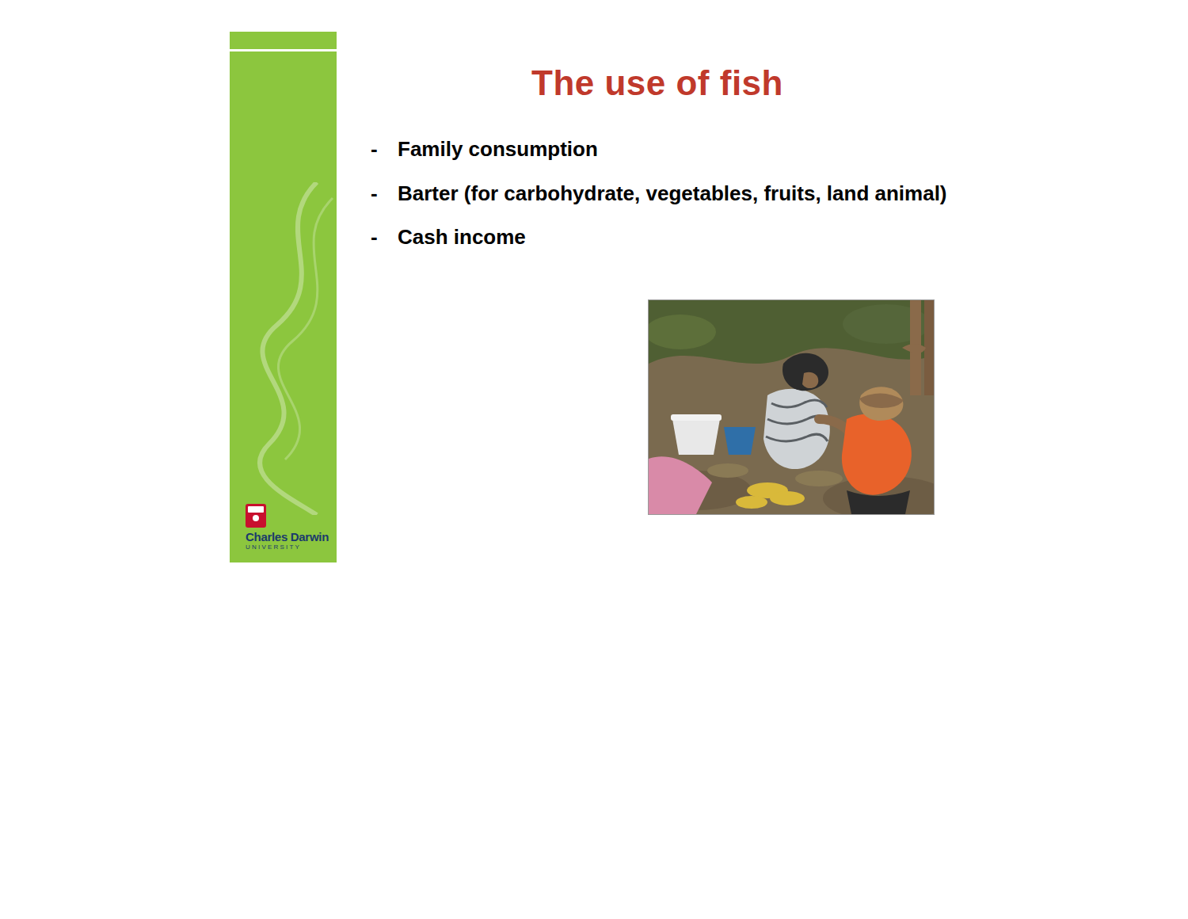Charles Darwin
UNIVERSITY
The use of fish
Family consumption
Barter (for carbohydrate, vegetables, fruits, land animal)
Cash income